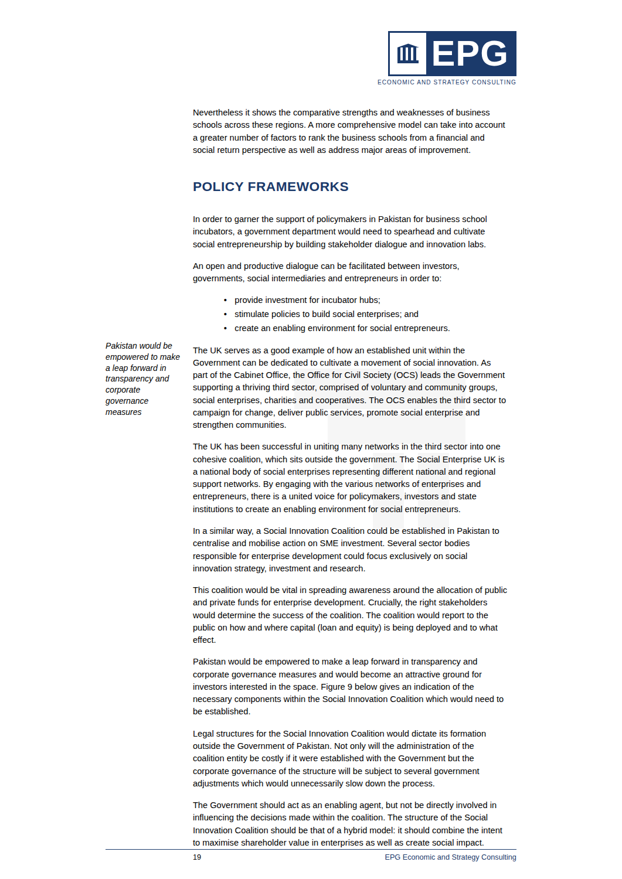EPG
ECONOMIC AND STRATEGY CONSULTING
Nevertheless it shows the comparative strengths and weaknesses of business schools across these regions. A more comprehensive model can take into account a greater number of factors to rank the business schools from a financial and social return perspective as well as address major areas of improvement.
POLICY FRAMEWORKS
In order to garner the support of policymakers in Pakistan for business school incubators, a government department would need to spearhead and cultivate social entrepreneurship by building stakeholder dialogue and innovation labs.
An open and productive dialogue can be facilitated between investors, governments, social intermediaries and entrepreneurs in order to:
provide investment for incubator hubs;
stimulate policies to build social enterprises; and
create an enabling environment for social entrepreneurs.
The UK serves as a good example of how an established unit within the Government can be dedicated to cultivate a movement of social innovation. As part of the Cabinet Office, the Office for Civil Society (OCS) leads the Government supporting a thriving third sector, comprised of voluntary and community groups, social enterprises, charities and cooperatives. The OCS enables the third sector to campaign for change, deliver public services, promote social enterprise and strengthen communities.
The UK has been successful in uniting many networks in the third sector into one cohesive coalition, which sits outside the government. The Social Enterprise UK is a national body of social enterprises representing different national and regional support networks. By engaging with the various networks of enterprises and entrepreneurs, there is a united voice for policymakers, investors and state institutions to create an enabling environment for social entrepreneurs.
In a similar way, a Social Innovation Coalition could be established in Pakistan to centralise and mobilise action on SME investment. Several sector bodies responsible for enterprise development could focus exclusively on social innovation strategy, investment and research.
This coalition would be vital in spreading awareness around the allocation of public and private funds for enterprise development. Crucially, the right stakeholders would determine the success of the coalition. The coalition would report to the public on how and where capital (loan and equity) is being deployed and to what effect.
Pakistan would be empowered to make a leap forward in transparency and corporate governance measures and would become an attractive ground for investors interested in the space. Figure 9 below gives an indication of the necessary components within the Social Innovation Coalition which would need to be established.
Legal structures for the Social Innovation Coalition would dictate its formation outside the Government of Pakistan. Not only will the administration of the coalition entity be costly if it were established with the Government but the corporate governance of the structure will be subject to several government adjustments which would unnecessarily slow down the process.
The Government should act as an enabling agent, but not be directly involved in influencing the decisions made within the coalition. The structure of the Social Innovation Coalition should be that of a hybrid model: it should combine the intent to maximise shareholder value in enterprises as well as create social impact.
Pakistan would be empowered to make a leap forward in transparency and corporate governance measures
19
EPG Economic and Strategy Consulting